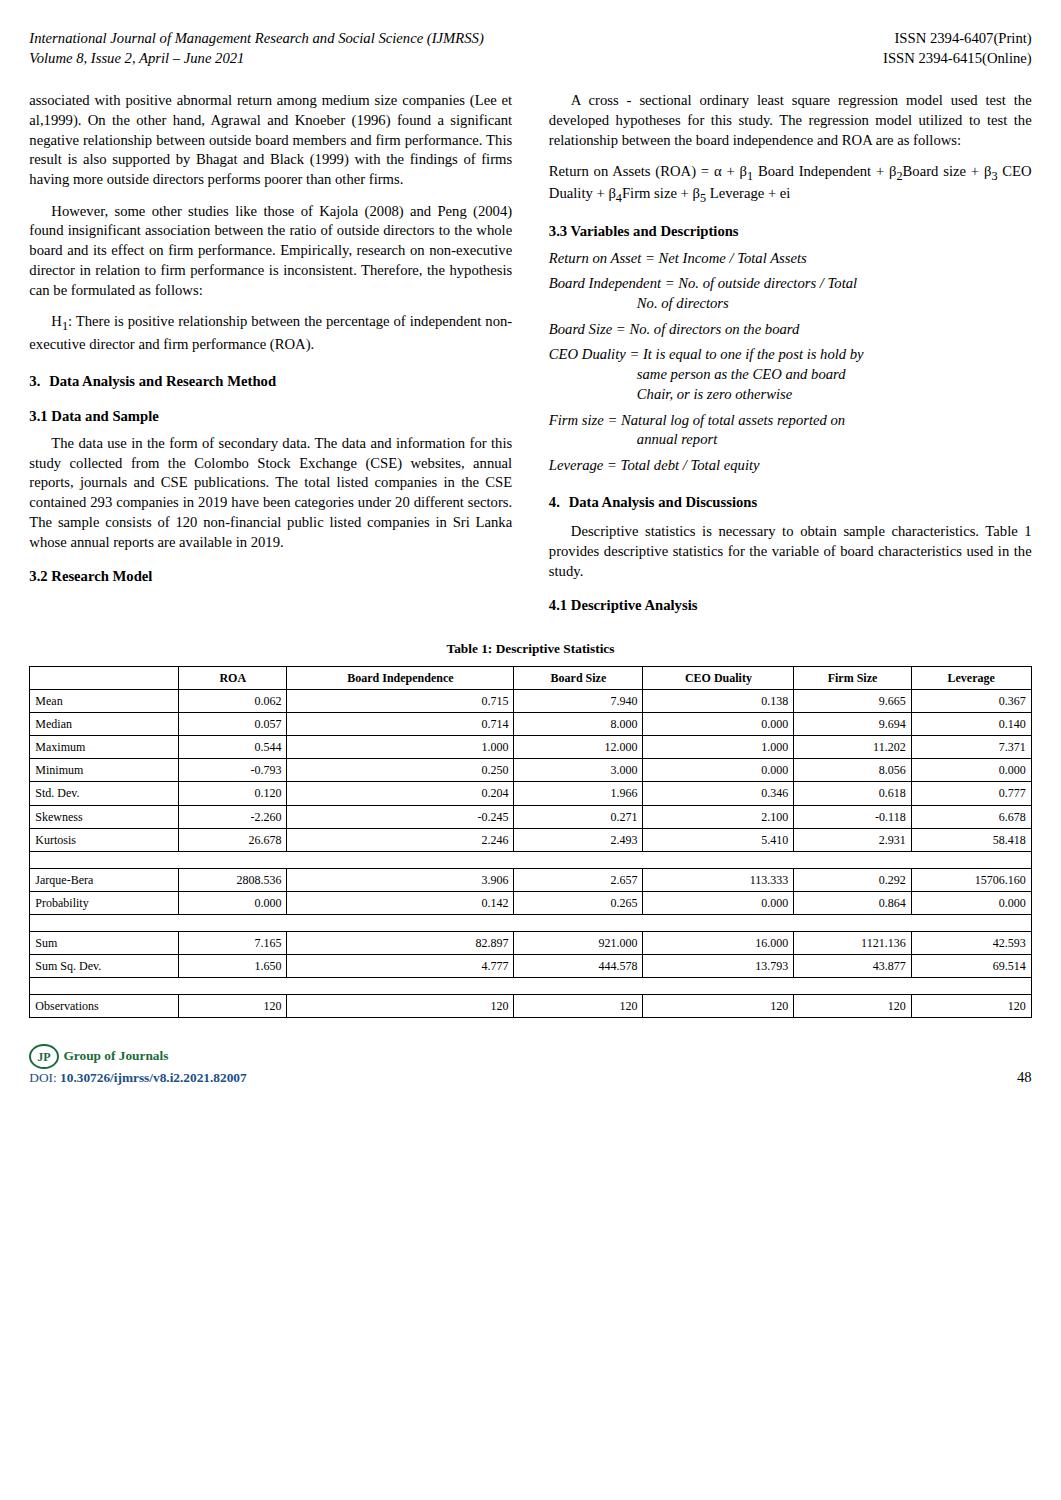International Journal of Management Research and Social Science (IJMRSS)
Volume 8, Issue 2, April – June 2021
ISSN 2394-6407(Print)
ISSN 2394-6415(Online)
associated with positive abnormal return among medium size companies (Lee et al,1999). On the other hand, Agrawal and Knoeber (1996) found a significant negative relationship between outside board members and firm performance. This result is also supported by Bhagat and Black (1999) with the findings of firms having more outside directors performs poorer than other firms.
However, some other studies like those of Kajola (2008) and Peng (2004) found insignificant association between the ratio of outside directors to the whole board and its effect on firm performance. Empirically, research on non-executive director in relation to firm performance is inconsistent. Therefore, the hypothesis can be formulated as follows:
H1: There is positive relationship between the percentage of independent non-executive director and firm performance (ROA).
3. Data Analysis and Research Method
3.1 Data and Sample
The data use in the form of secondary data. The data and information for this study collected from the Colombo Stock Exchange (CSE) websites, annual reports, journals and CSE publications. The total listed companies in the CSE contained 293 companies in 2019 have been categories under 20 different sectors. The sample consists of 120 non-financial public listed companies in Sri Lanka whose annual reports are available in 2019.
3.2 Research Model
A cross - sectional ordinary least square regression model used test the developed hypotheses for this study. The regression model utilized to test the relationship between the board independence and ROA are as follows:
Return on Assets (ROA) = α + β1 Board Independent + β2Board size + β3 CEO Duality + β4Firm size + β5 Leverage + ei
3.3 Variables and Descriptions
Return on Asset = Net Income / Total Assets
Board Independent = No. of outside directors / TotalNo. of directors
Board Size = No. of directors on the board
CEO Duality = It is equal to one if the post is hold bysame person as the CEO and board Chair, or is zero otherwise
Firm size = Natural log of total assets reported onannual report
Leverage = Total debt / Total equity
4. Data Analysis and Discussions
Descriptive statistics is necessary to obtain sample characteristics. Table 1 provides descriptive statistics for the variable of board characteristics used in the study.
4.1 Descriptive Analysis
Table 1: Descriptive Statistics
| | ROA | Board Independence | Board Size | CEO Duality | Firm Size | Leverage |
| --- | --- | --- | --- | --- | --- | --- |
| Mean | 0.062 | 0.715 | 7.940 | 0.138 | 9.665 | 0.367 |
| Median | 0.057 | 0.714 | 8.000 | 0.000 | 9.694 | 0.140 |
| Maximum | 0.544 | 1.000 | 12.000 | 1.000 | 11.202 | 7.371 |
| Minimum | -0.793 | 0.250 | 3.000 | 0.000 | 8.056 | 0.000 |
| Std. Dev. | 0.120 | 0.204 | 1.966 | 0.346 | 0.618 | 0.777 |
| Skewness | -2.260 | -0.245 | 0.271 | 2.100 | -0.118 | 6.678 |
| Kurtosis | 26.678 | 2.246 | 2.493 | 5.410 | 2.931 | 58.418 |
| Jarque-Bera | 2808.536 | 3.906 | 2.657 | 113.333 | 0.292 | 15706.160 |
| Probability | 0.000 | 0.142 | 0.265 | 0.000 | 0.864 | 0.000 |
| Sum | 7.165 | 82.897 | 921.000 | 16.000 | 1121.136 | 42.593 |
| Sum Sq. Dev. | 1.650 | 4.777 | 444.578 | 13.793 | 43.877 | 69.514 |
| Observations | 120 | 120 | 120 | 120 | 120 | 120 |
JPGroup of Journals
DOI: 10.30726/ijmrss/v8.i2.2021.82007
48